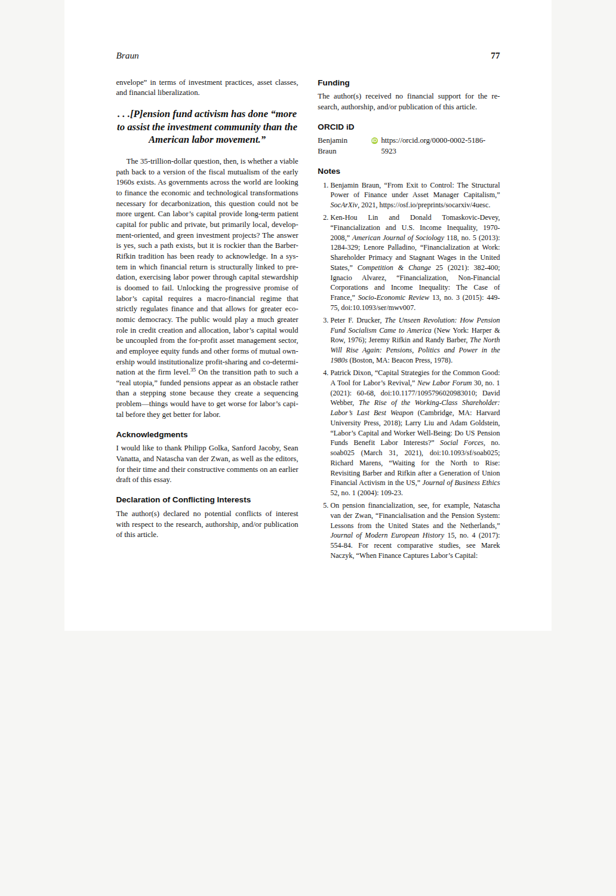Braun 77
envelope” in terms of investment practices, asset classes, and financial liberalization.
. . .[P]ension fund activism has done “more to assist the investment community than the American labor movement.”
The 35-trillion-dollar question, then, is whether a viable path back to a version of the fiscal mutualism of the early 1960s exists. As governments across the world are looking to finance the economic and technological transformations necessary for decarbonization, this question could not be more urgent. Can labor’s capital provide long-term patient capital for public and private, but primarily local, development-oriented, and green investment projects? The answer is yes, such a path exists, but it is rockier than the Barber-Rifkin tradition has been ready to acknowledge. In a system in which financial return is structurally linked to predation, exercising labor power through capital stewardship is doomed to fail. Unlocking the progressive promise of labor’s capital requires a macro-financial regime that strictly regulates finance and that allows for greater economic democracy. The public would play a much greater role in credit creation and allocation, labor’s capital would be uncoupled from the for-profit asset management sector, and employee equity funds and other forms of mutual ownership would institutionalize profit-sharing and co-determination at the firm level.35 On the transition path to such a “real utopia,” funded pensions appear as an obstacle rather than a stepping stone because they create a sequencing problem—things would have to get worse for labor’s capital before they get better for labor.
Acknowledgments
I would like to thank Philipp Golka, Sanford Jacoby, Sean Vanatta, and Natascha van der Zwan, as well as the editors, for their time and their constructive comments on an earlier draft of this essay.
Declaration of Conflicting Interests
The author(s) declared no potential conflicts of interest with respect to the research, authorship, and/or publication of this article.
Funding
The author(s) received no financial support for the research, authorship, and/or publication of this article.
ORCID iD
Benjamin Braun iD https://orcid.org/0000-0002-5186-5923
Notes
Benjamin Braun, “From Exit to Control: The Structural Power of Finance under Asset Manager Capitalism,” SocArXiv, 2021, https://osf.io/preprints/socarxiv/4uesc.
Ken-Hou Lin and Donald Tomaskovic-Devey, “Financialization and U.S. Income Inequality, 1970-2008,” American Journal of Sociology 118, no. 5 (2013): 1284-329; Lenore Palladino, “Financialization at Work: Shareholder Primacy and Stagnant Wages in the United States,” Competition & Change 25 (2021): 382-400; Ignacio Alvarez, “Financialization, Non-Financial Corporations and Income Inequality: The Case of France,” Socio-Economic Review 13, no. 3 (2015): 449-75, doi:10.1093/ser/mwv007.
Peter F. Drucker, The Unseen Revolution: How Pension Fund Socialism Came to America (New York: Harper & Row, 1976); Jeremy Rifkin and Randy Barber, The North Will Rise Again: Pensions, Politics and Power in the 1980s (Boston, MA: Beacon Press, 1978).
Patrick Dixon, “Capital Strategies for the Common Good: A Tool for Labor’s Revival,” New Labor Forum 30, no. 1 (2021): 60-68, doi:10.1177/1095796020983010; David Webber, The Rise of the Working-Class Shareholder: Labor’s Last Best Weapon (Cambridge, MA: Harvard University Press, 2018); Larry Liu and Adam Goldstein, “Labor’s Capital and Worker Well-Being: Do US Pension Funds Benefit Labor Interests?” Social Forces, no. soab025 (March 31, 2021), doi:10.1093/sf/soab025; Richard Marens, “Waiting for the North to Rise: Revisiting Barber and Rifkin after a Generation of Union Financial Activism in the US,” Journal of Business Ethics 52, no. 1 (2004): 109-23.
On pension financialization, see, for example, Natascha van der Zwan, “Financialisation and the Pension System: Lessons from the United States and the Netherlands,” Journal of Modern European History 15, no. 4 (2017): 554-84. For recent comparative studies, see Marek Naczyk, “When Finance Captures Labor’s Capital: